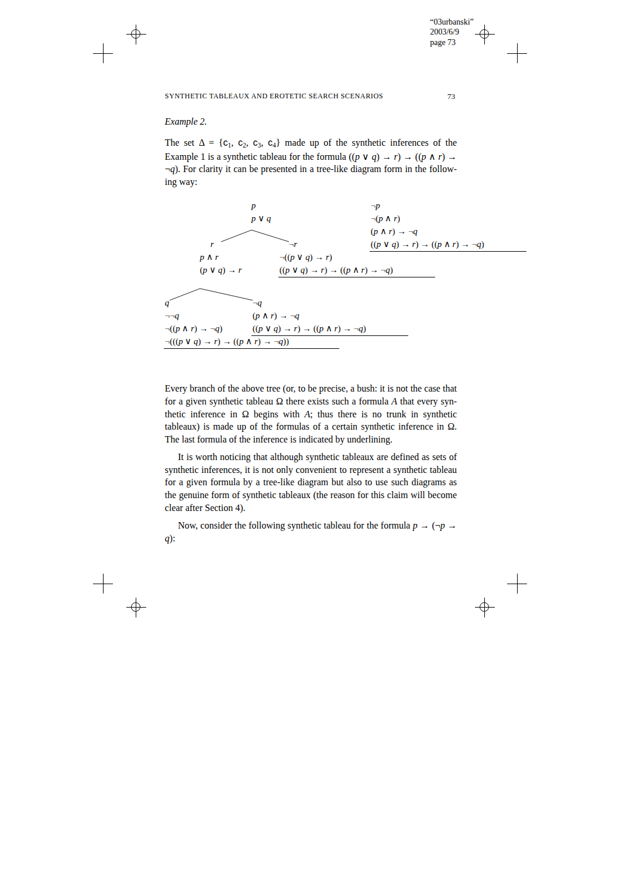“03urbanski”
2003/6/9
page 73
SYNTHETIC TABLEAUX AND EROTETIC SEARCH SCENARIOS 73
Example 2.
The set Δ = {c 1, c 2, c 3, c 4} made up of the synthetic inferences of the Example 1 is a synthetic tableau for the formula ((p ∨ q) → r) → ((p ∧ r) → ¬q). For clarity it can be presented in a tree-like diagram form in the following way:
p
p ∨ q
¬p
¬(p ∧ r)
(p ∧ r) → ¬q
((p ∨ q) → r) → ((p ∧ r) → ¬q)
r
p ∧ r
(p ∨ q) → r
¬r
¬((p ∨ q) → r)
((p ∨ q) → r) → ((p ∧ r) → ¬q)
q
¬¬q
¬((p ∧ r) → ¬q)
¬(((p ∨ q) → r) → ((p ∧ r) → ¬q))
¬q
(p ∧ r) → ¬q
((p ∨ q) → r) → ((p ∧ r) → ¬q)
Every branch of the above tree (or, to be precise, a bush: it is not the case that for a given synthetic tableau Ω there exists such a formula A that every synthetic inference in Ω begins with A; thus there is no trunk in synthetic tableaux) is made up of the formulas of a certain synthetic inference in Ω. The last formula of the inference is indicated by underlining.
It is worth noticing that although synthetic tableaux are defined as sets of synthetic inferences, it is not only convenient to represent a synthetic tableau for a given formula by a tree-like diagram but also to use such diagrams as the genuine form of synthetic tableaux (the reason for this claim will become clear after Section 4).
Now, consider the following synthetic tableau for the formula p → (¬p → q):